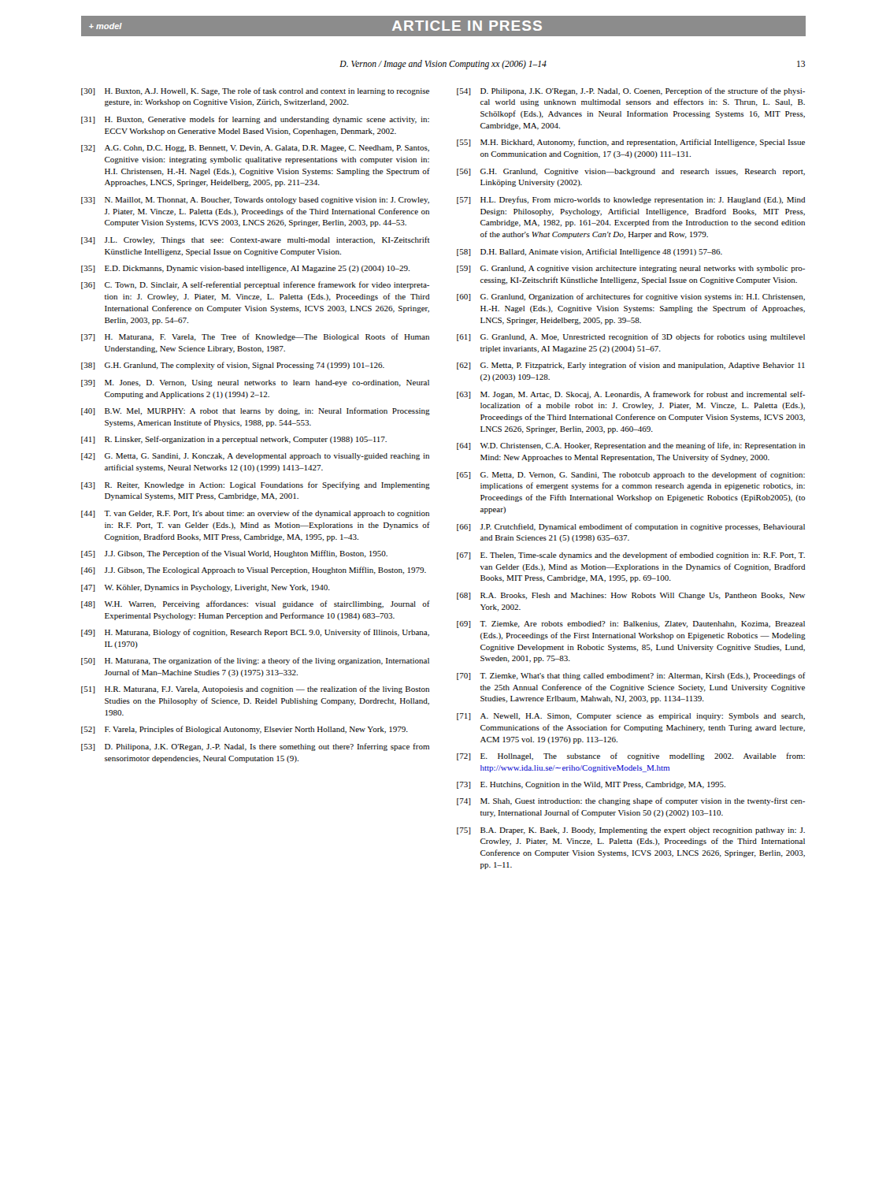+ model
ARTICLE IN PRESS
D. Vernon / Image and Vision Computing xx (2006) 1–14
13
[30] H. Buxton, A.J. Howell, K. Sage, The role of task control and context in learning to recognise gesture, in: Workshop on Cognitive Vision, Zürich, Switzerland, 2002.
[31] H. Buxton, Generative models for learning and understanding dynamic scene activity, in: ECCV Workshop on Generative Model Based Vision, Copenhagen, Denmark, 2002.
[32] A.G. Cohn, D.C. Hogg, B. Bennett, V. Devin, A. Galata, D.R. Magee, C. Needham, P. Santos, Cognitive vision: integrating symbolic qualitative representations with computer vision in: H.I. Christensen, H.-H. Nagel (Eds.), Cognitive Vision Systems: Sampling the Spectrum of Approaches, LNCS, Springer, Heidelberg, 2005, pp. 211–234.
[33] N. Maillot, M. Thonnat, A. Boucher, Towards ontology based cognitive vision in: J. Crowley, J. Piater, M. Vincze, L. Paletta (Eds.), Proceedings of the Third International Conference on Computer Vision Systems, ICVS 2003, LNCS 2626, Springer, Berlin, 2003, pp. 44–53.
[34] J.L. Crowley, Things that see: Context-aware multi-modal interaction, KI-Zeitschrift Künstliche Intelligenz, Special Issue on Cognitive Computer Vision.
[35] E.D. Dickmanns, Dynamic vision-based intelligence, AI Magazine 25 (2) (2004) 10–29.
[36] C. Town, D. Sinclair, A self-referential perceptual inference framework for video interpretation in: J. Crowley, J. Piater, M. Vincze, L. Paletta (Eds.), Proceedings of the Third International Conference on Computer Vision Systems, ICVS 2003, LNCS 2626, Springer, Berlin, 2003, pp. 54–67.
[37] H. Maturana, F. Varela, The Tree of Knowledge—The Biological Roots of Human Understanding, New Science Library, Boston, 1987.
[38] G.H. Granlund, The complexity of vision, Signal Processing 74 (1999) 101–126.
[39] M. Jones, D. Vernon, Using neural networks to learn hand-eye co-ordination, Neural Computing and Applications 2 (1) (1994) 2–12.
[40] B.W. Mel, MURPHY: A robot that learns by doing, in: Neural Information Processing Systems, American Institute of Physics, 1988, pp. 544–553.
[41] R. Linsker, Self-organization in a perceptual network, Computer (1988) 105–117.
[42] G. Metta, G. Sandini, J. Konczak, A developmental approach to visually-guided reaching in artificial systems, Neural Networks 12 (10) (1999) 1413–1427.
[43] R. Reiter, Knowledge in Action: Logical Foundations for Specifying and Implementing Dynamical Systems, MIT Press, Cambridge, MA, 2001.
[44] T. van Gelder, R.F. Port, It's about time: an overview of the dynamical approach to cognition in: R.F. Port, T. van Gelder (Eds.), Mind as Motion—Explorations in the Dynamics of Cognition, Bradford Books, MIT Press, Cambridge, MA, 1995, pp. 1–43.
[45] J.J. Gibson, The Perception of the Visual World, Houghton Mifflin, Boston, 1950.
[46] J.J. Gibson, The Ecological Approach to Visual Perception, Houghton Mifflin, Boston, 1979.
[47] W. Köhler, Dynamics in Psychology, Liveright, New York, 1940.
[48] W.H. Warren, Perceiving affordances: visual guidance of staircllimbing, Journal of Experimental Psychology: Human Perception and Performance 10 (1984) 683–703.
[49] H. Maturana, Biology of cognition, Research Report BCL 9.0, University of Illinois, Urbana, IL (1970)
[50] H. Maturana, The organization of the living: a theory of the living organization, International Journal of Man–Machine Studies 7 (3) (1975) 313–332.
[51] H.R. Maturana, F.J. Varela, Autopoiesis and cognition — the realization of the living Boston Studies on the Philosophy of Science, D. Reidel Publishing Company, Dordrecht, Holland, 1980.
[52] F. Varela, Principles of Biological Autonomy, Elsevier North Holland, New York, 1979.
[53] D. Philipona, J.K. O'Regan, J.-P. Nadal, Is there something out there? Inferring space from sensorimotor dependencies, Neural Computation 15 (9).
[54] D. Philipona, J.K. O'Regan, J.-P. Nadal, O. Coenen, Perception of the structure of the physical world using unknown multimodal sensors and effectors in: S. Thrun, L. Saul, B. Schölkopf (Eds.), Advances in Neural Information Processing Systems 16, MIT Press, Cambridge, MA, 2004.
[55] M.H. Bickhard, Autonomy, function, and representation, Artificial Intelligence, Special Issue on Communication and Cognition, 17 (3–4) (2000) 111–131.
[56] G.H. Granlund, Cognitive vision—background and research issues, Research report, Linköping University (2002).
[57] H.L. Dreyfus, From micro-worlds to knowledge representation in: J. Haugland (Ed.), Mind Design: Philosophy, Psychology, Artificial Intelligence, Bradford Books, MIT Press, Cambridge, MA, 1982, pp. 161–204. Excerpted from the Introduction to the second edition of the author's What Computers Can't Do, Harper and Row, 1979.
[58] D.H. Ballard, Animate vision, Artificial Intelligence 48 (1991) 57–86.
[59] G. Granlund, A cognitive vision architecture integrating neural networks with symbolic processing, KI-Zeitschrift Künstliche Intelligenz, Special Issue on Cognitive Computer Vision.
[60] G. Granlund, Organization of architectures for cognitive vision systems in: H.I. Christensen, H.-H. Nagel (Eds.), Cognitive Vision Systems: Sampling the Spectrum of Approaches, LNCS, Springer, Heidelberg, 2005, pp. 39–58.
[61] G. Granlund, A. Moe, Unrestricted recognition of 3D objects for robotics using multilevel triplet invariants, AI Magazine 25 (2) (2004) 51–67.
[62] G. Metta, P. Fitzpatrick, Early integration of vision and manipulation, Adaptive Behavior 11 (2) (2003) 109–128.
[63] M. Jogan, M. Artac, D. Skocaj, A. Leonardis, A framework for robust and incremental self-localization of a mobile robot in: J. Crowley, J. Piater, M. Vincze, L. Paletta (Eds.), Proceedings of the Third International Conference on Computer Vision Systems, ICVS 2003, LNCS 2626, Springer, Berlin, 2003, pp. 460–469.
[64] W.D. Christensen, C.A. Hooker, Representation and the meaning of life, in: Representation in Mind: New Approaches to Mental Representation, The University of Sydney, 2000.
[65] G. Metta, D. Vernon, G. Sandini, The robotcub approach to the development of cognition: implications of emergent systems for a common research agenda in epigenetic robotics, in: Proceedings of the Fifth International Workshop on Epigenetic Robotics (EpiRob2005), (to appear)
[66] J.P. Crutchfield, Dynamical embodiment of computation in cognitive processes, Behavioural and Brain Sciences 21 (5) (1998) 635–637.
[67] E. Thelen, Time-scale dynamics and the development of embodied cognition in: R.F. Port, T. van Gelder (Eds.), Mind as Motion—Explorations in the Dynamics of Cognition, Bradford Books, MIT Press, Cambridge, MA, 1995, pp. 69–100.
[68] R.A. Brooks, Flesh and Machines: How Robots Will Change Us, Pantheon Books, New York, 2002.
[69] T. Ziemke, Are robots embodied? in: Balkenius, Zlatev, Dautenhahn, Kozima, Breazeal (Eds.), Proceedings of the First International Workshop on Epigenetic Robotics — Modeling Cognitive Development in Robotic Systems, 85, Lund University Cognitive Studies, Lund, Sweden, 2001, pp. 75–83.
[70] T. Ziemke, What's that thing called embodiment? in: Alterman, Kirsh (Eds.), Proceedings of the 25th Annual Conference of the Cognitive Science Society, Lund University Cognitive Studies, Lawrence Erlbaum, Mahwah, NJ, 2003, pp. 1134–1139.
[71] A. Newell, H.A. Simon, Computer science as empirical inquiry: Symbols and search, Communications of the Association for Computing Machinery, tenth Turing award lecture, ACM 1975 vol. 19 (1976) pp. 113–126.
[72] E. Hollnagel, The substance of cognitive modelling 2002. Available from: http://www.ida.liu.se/∼eriho/CognitiveModels_M.htm
[73] E. Hutchins, Cognition in the Wild, MIT Press, Cambridge, MA, 1995.
[74] M. Shah, Guest introduction: the changing shape of computer vision in the twenty-first century, International Journal of Computer Vision 50 (2) (2002) 103–110.
[75] B.A. Draper, K. Baek, J. Boody, Implementing the expert object recognition pathway in: J. Crowley, J. Piater, M. Vincze, L. Paletta (Eds.), Proceedings of the Third International Conference on Computer Vision Systems, ICVS 2003, LNCS 2626, Springer, Berlin, 2003, pp. 1–11.